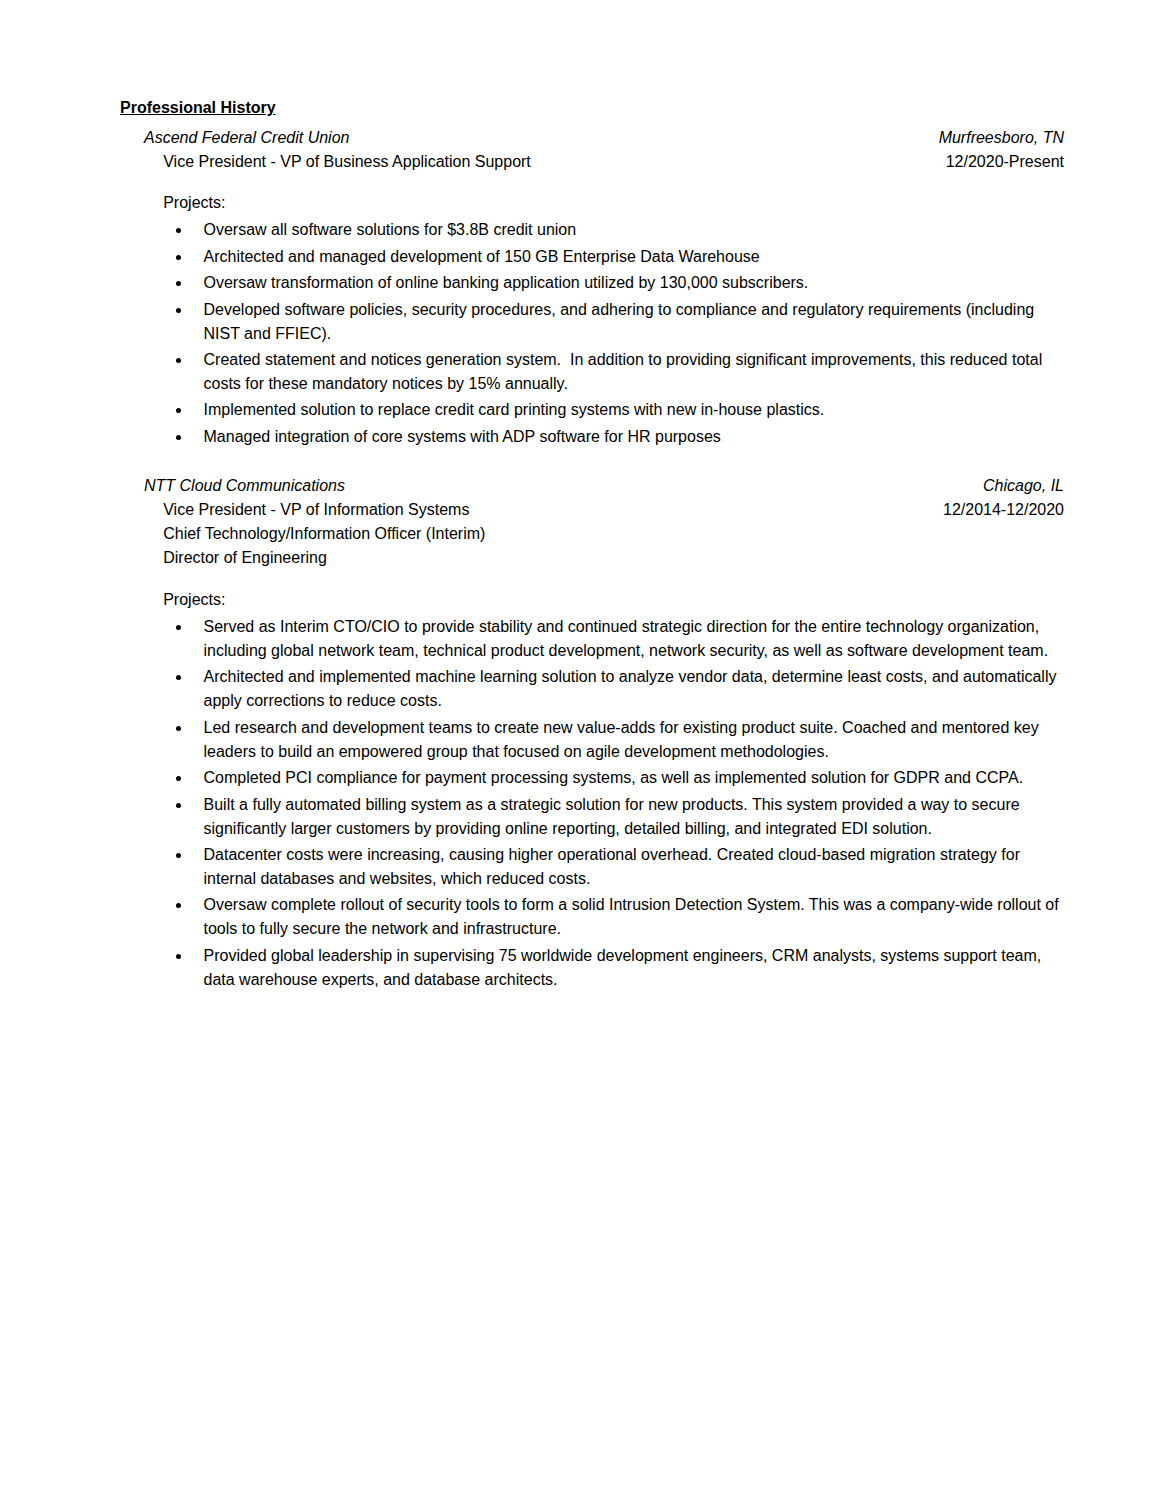Professional History
Ascend Federal Credit Union Murfreesboro, TN
Vice President - VP of Business Application Support 12/2020-Present
Projects:
Oversaw all software solutions for $3.8B credit union
Architected and managed development of 150 GB Enterprise Data Warehouse
Oversaw transformation of online banking application utilized by 130,000 subscribers.
Developed software policies, security procedures, and adhering to compliance and regulatory requirements (including NIST and FFIEC).
Created statement and notices generation system. In addition to providing significant improvements, this reduced total costs for these mandatory notices by 15% annually.
Implemented solution to replace credit card printing systems with new in-house plastics.
Managed integration of core systems with ADP software for HR purposes
NTT Cloud Communications Chicago, IL
Vice President - VP of Information Systems 12/2014-12/2020
Chief Technology/Information Officer (Interim)
Director of Engineering
Projects:
Served as Interim CTO/CIO to provide stability and continued strategic direction for the entire technology organization, including global network team, technical product development, network security, as well as software development team.
Architected and implemented machine learning solution to analyze vendor data, determine least costs, and automatically apply corrections to reduce costs.
Led research and development teams to create new value-adds for existing product suite. Coached and mentored key leaders to build an empowered group that focused on agile development methodologies.
Completed PCI compliance for payment processing systems, as well as implemented solution for GDPR and CCPA.
Built a fully automated billing system as a strategic solution for new products. This system provided a way to secure significantly larger customers by providing online reporting, detailed billing, and integrated EDI solution.
Datacenter costs were increasing, causing higher operational overhead. Created cloud-based migration strategy for internal databases and websites, which reduced costs.
Oversaw complete rollout of security tools to form a solid Intrusion Detection System. This was a company-wide rollout of tools to fully secure the network and infrastructure.
Provided global leadership in supervising 75 worldwide development engineers, CRM analysts, systems support team, data warehouse experts, and database architects.